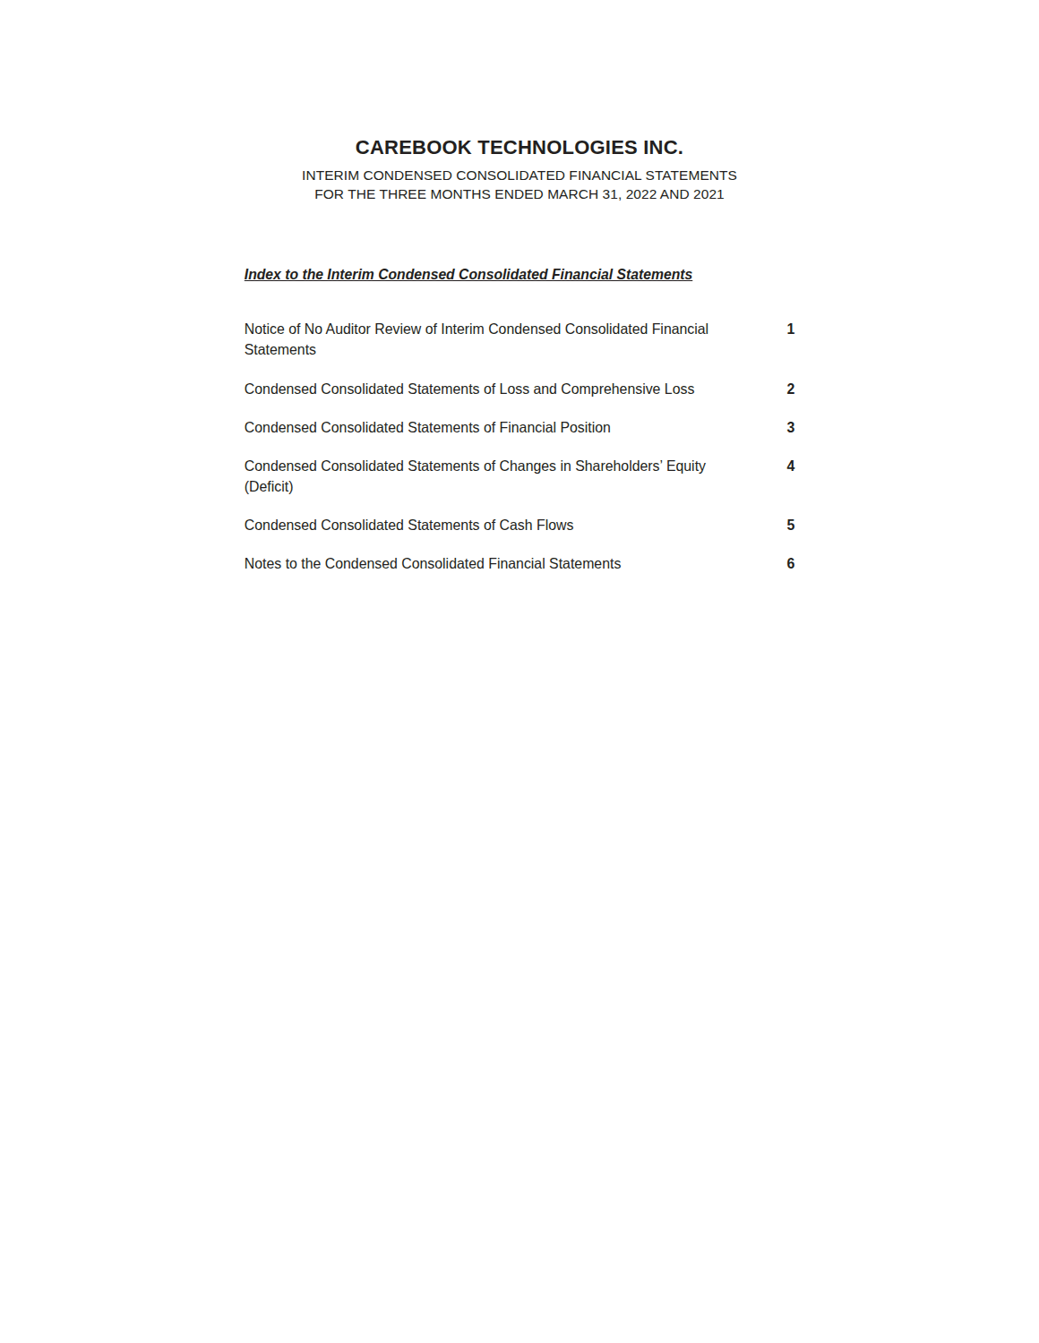Carebook Technologies Inc.
Interim Condensed Consolidated Financial Statements
For the Three Months Ended March 31, 2022 and 2021
Index to the Interim Condensed Consolidated Financial Statements
| Notice of No Auditor Review of Interim Condensed Consolidated Financial Statements | 1 |
| Condensed Consolidated Statements of Loss and Comprehensive Loss | 2 |
| Condensed Consolidated Statements of Financial Position | 3 |
| Condensed Consolidated Statements of Changes in Shareholders’ Equity (Deficit) | 4 |
| Condensed Consolidated Statements of Cash Flows | 5 |
| Notes to the Condensed Consolidated Financial Statements | 6 |